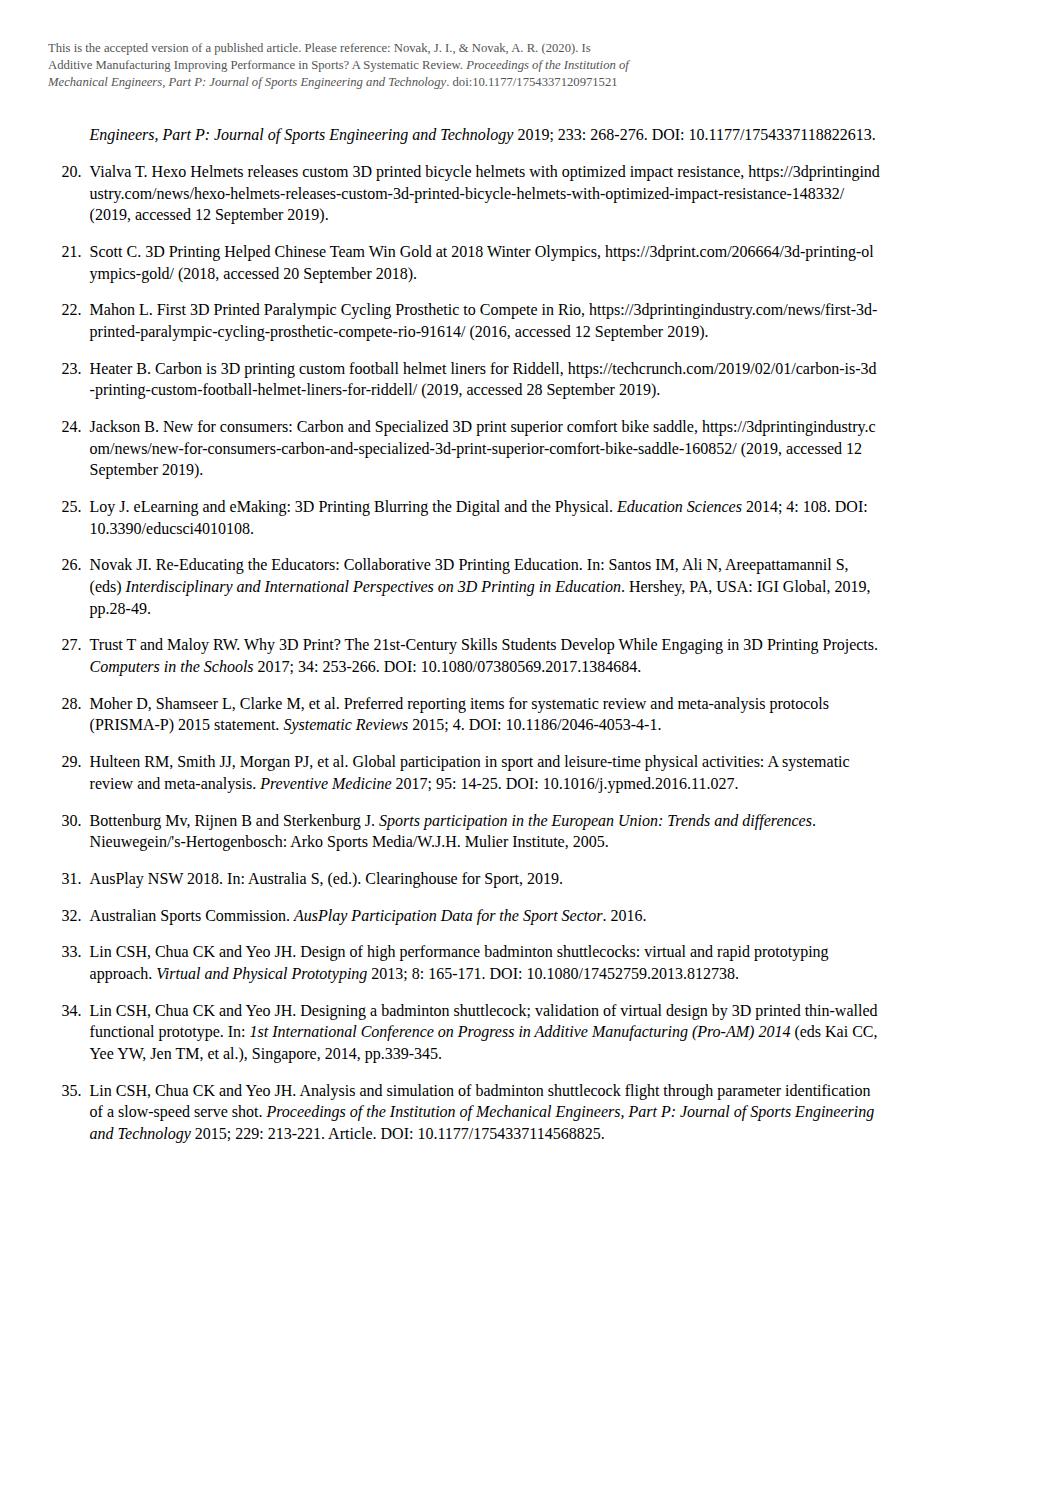This is the accepted version of a published article. Please reference: Novak, J. I., & Novak, A. R. (2020). Is Additive Manufacturing Improving Performance in Sports? A Systematic Review. Proceedings of the Institution of Mechanical Engineers, Part P: Journal of Sports Engineering and Technology. doi:10.1177/1754337120971521
Engineers, Part P: Journal of Sports Engineering and Technology 2019; 233: 268-276. DOI: 10.1177/1754337118822613.
20. Vialva T. Hexo Helmets releases custom 3D printed bicycle helmets with optimized impact resistance, https://3dprintingindustry.com/news/hexo-helmets-releases-custom-3d-printed-bicycle-helmets-with-optimized-impact-resistance-148332/ (2019, accessed 12 September 2019).
21. Scott C. 3D Printing Helped Chinese Team Win Gold at 2018 Winter Olympics, https://3dprint.com/206664/3d-printing-olympics-gold/ (2018, accessed 20 September 2018).
22. Mahon L. First 3D Printed Paralympic Cycling Prosthetic to Compete in Rio, https://3dprintingindustry.com/news/first-3d-printed-paralympic-cycling-prosthetic-compete-rio-91614/ (2016, accessed 12 September 2019).
23. Heater B. Carbon is 3D printing custom football helmet liners for Riddell, https://techcrunch.com/2019/02/01/carbon-is-3d-printing-custom-football-helmet-liners-for-riddell/ (2019, accessed 28 September 2019).
24. Jackson B. New for consumers: Carbon and Specialized 3D print superior comfort bike saddle, https://3dprintingindustry.com/news/new-for-consumers-carbon-and-specialized-3d-print-superior-comfort-bike-saddle-160852/ (2019, accessed 12 September 2019).
25. Loy J. eLearning and eMaking: 3D Printing Blurring the Digital and the Physical. Education Sciences 2014; 4: 108. DOI: 10.3390/educsci4010108.
26. Novak JI. Re-Educating the Educators: Collaborative 3D Printing Education. In: Santos IM, Ali N, Areepattamannil S, (eds) Interdisciplinary and International Perspectives on 3D Printing in Education. Hershey, PA, USA: IGI Global, 2019, pp.28-49.
27. Trust T and Maloy RW. Why 3D Print? The 21st-Century Skills Students Develop While Engaging in 3D Printing Projects. Computers in the Schools 2017; 34: 253-266. DOI: 10.1080/07380569.2017.1384684.
28. Moher D, Shamseer L, Clarke M, et al. Preferred reporting items for systematic review and meta-analysis protocols (PRISMA-P) 2015 statement. Systematic Reviews 2015; 4. DOI: 10.1186/2046-4053-4-1.
29. Hulteen RM, Smith JJ, Morgan PJ, et al. Global participation in sport and leisure-time physical activities: A systematic review and meta-analysis. Preventive Medicine 2017; 95: 14-25. DOI: 10.1016/j.ypmed.2016.11.027.
30. Bottenburg Mv, Rijnen B and Sterkenburg J. Sports participation in the European Union: Trends and differences. Nieuwegein/'s-Hertogenbosch: Arko Sports Media/W.J.H. Mulier Institute, 2005.
31. AusPlay NSW 2018. In: Australia S, (ed.). Clearinghouse for Sport, 2019.
32. Australian Sports Commission. AusPlay Participation Data for the Sport Sector. 2016.
33. Lin CSH, Chua CK and Yeo JH. Design of high performance badminton shuttlecocks: virtual and rapid prototyping approach. Virtual and Physical Prototyping 2013; 8: 165-171. DOI: 10.1080/17452759.2013.812738.
34. Lin CSH, Chua CK and Yeo JH. Designing a badminton shuttlecock; validation of virtual design by 3D printed thin-walled functional prototype. In: 1st International Conference on Progress in Additive Manufacturing (Pro-AM) 2014 (eds Kai CC, Yee YW, Jen TM, et al.), Singapore, 2014, pp.339-345.
35. Lin CSH, Chua CK and Yeo JH. Analysis and simulation of badminton shuttlecock flight through parameter identification of a slow-speed serve shot. Proceedings of the Institution of Mechanical Engineers, Part P: Journal of Sports Engineering and Technology 2015; 229: 213-221. Article. DOI: 10.1177/1754337114568825.